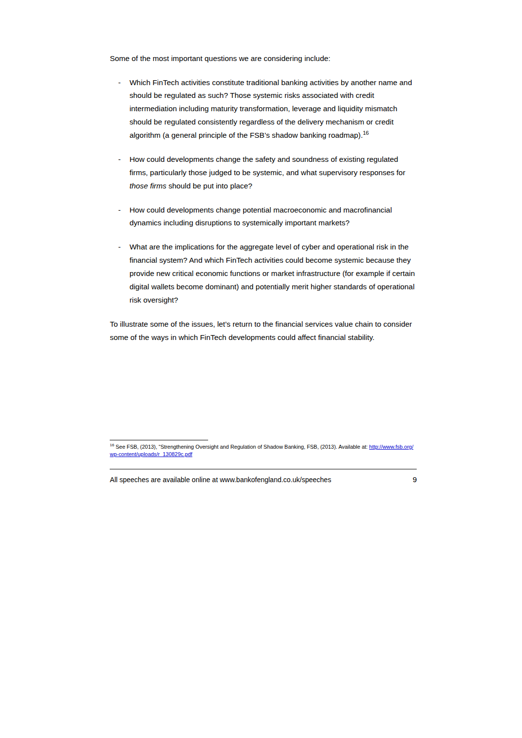Some of the most important questions we are considering include:
Which FinTech activities constitute traditional banking activities by another name and should be regulated as such? Those systemic risks associated with credit intermediation including maturity transformation, leverage and liquidity mismatch should be regulated consistently regardless of the delivery mechanism or credit algorithm (a general principle of the FSB’s shadow banking roadmap).16
How could developments change the safety and soundness of existing regulated firms, particularly those judged to be systemic, and what supervisory responses for those firms should be put into place?
How could developments change potential macroeconomic and macrofinancial dynamics including disruptions to systemically important markets?
What are the implications for the aggregate level of cyber and operational risk in the financial system? And which FinTech activities could become systemic because they provide new critical economic functions or market infrastructure (for example if certain digital wallets become dominant) and potentially merit higher standards of operational risk oversight?
To illustrate some of the issues, let’s return to the financial services value chain to consider some of the ways in which FinTech developments could affect financial stability.
16 See FSB, (2013), “Strengthening Oversight and Regulation of Shadow Banking, FSB, (2013). Available at: http://www.fsb.org/wp-content/uploads/r_130829c.pdf
All speeches are available online at www.bankofengland.co.uk/speeches 9